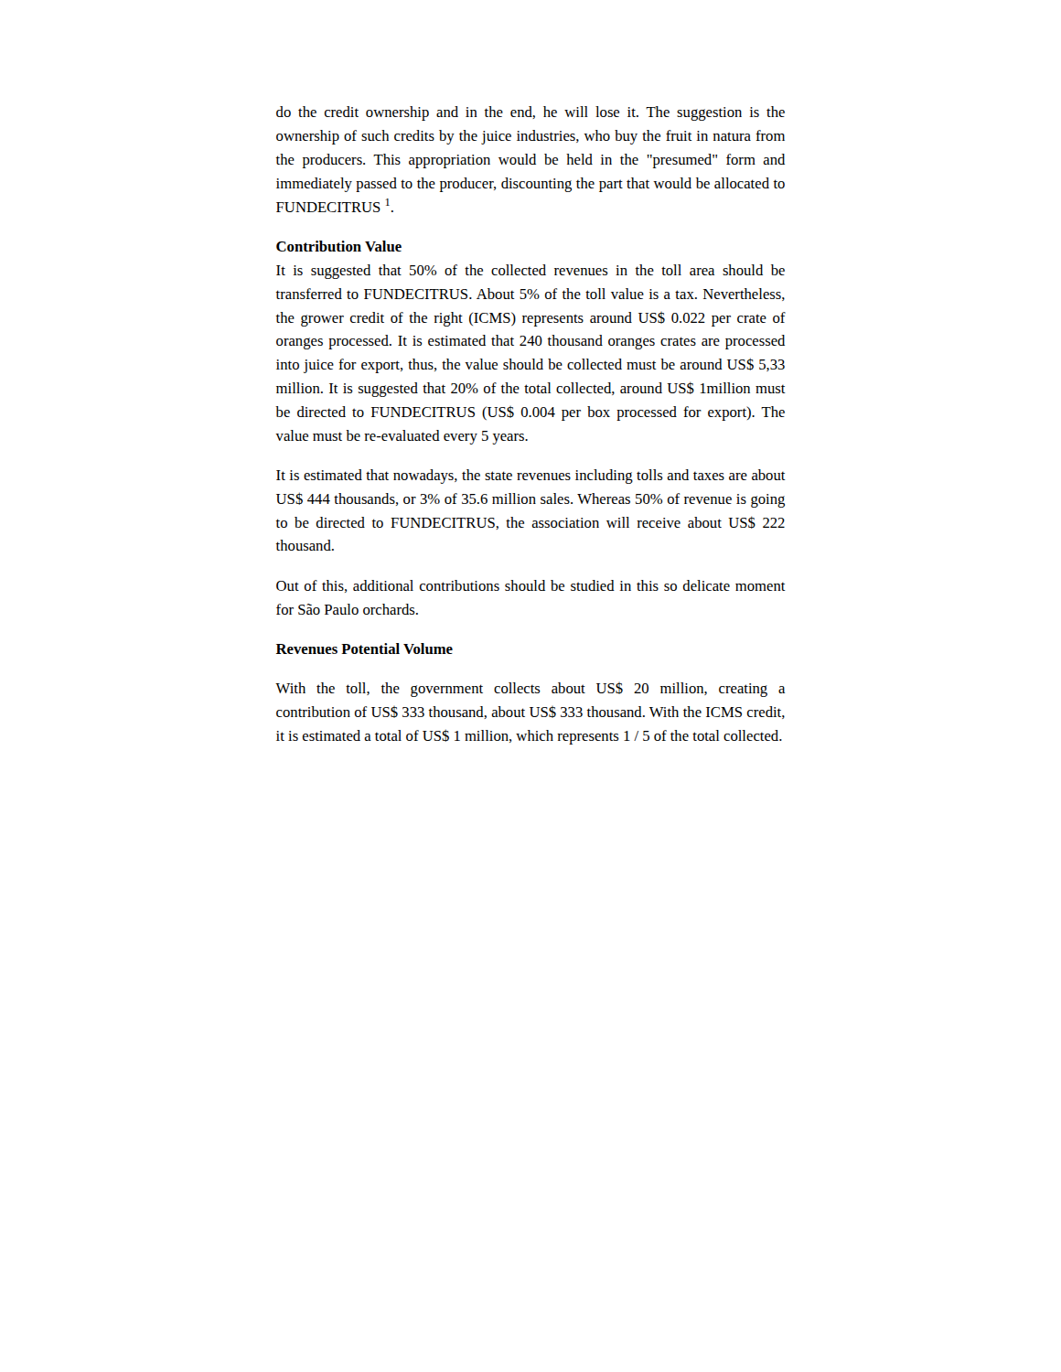do the credit ownership and in the end, he will lose it. The suggestion is the ownership of such credits by the juice industries, who buy the fruit in natura from the producers. This appropriation would be held in the "presumed" form and immediately passed to the producer, discounting the part that would be allocated to FUNDECITRUS 1.
Contribution Value
It is suggested that 50% of the collected revenues in the toll area should be transferred to FUNDECITRUS. About 5% of the toll value is a tax. Nevertheless, the grower credit of the right (ICMS) represents around US$ 0.022 per crate of oranges processed. It is estimated that 240 thousand oranges crates are processed into juice for export, thus, the value should be collected must be around US$ 5,33 million. It is suggested that 20% of the total collected, around US$ 1million must be directed to FUNDECITRUS (US$ 0.004 per box processed for export). The value must be re-evaluated every 5 years.
It is estimated that nowadays, the state revenues including tolls and taxes are about US$ 444 thousands, or 3% of 35.6 million sales. Whereas 50% of revenue is going to be directed to FUNDECITRUS, the association will receive about US$ 222 thousand.
Out of this, additional contributions should be studied in this so delicate moment for São Paulo orchards.
Revenues Potential Volume
With the toll, the government collects about US$ 20 million, creating a contribution of US$ 333 thousand, about US$ 333 thousand. With the ICMS credit, it is estimated a total of US$ 1 million, which represents 1 / 5 of the total collected.